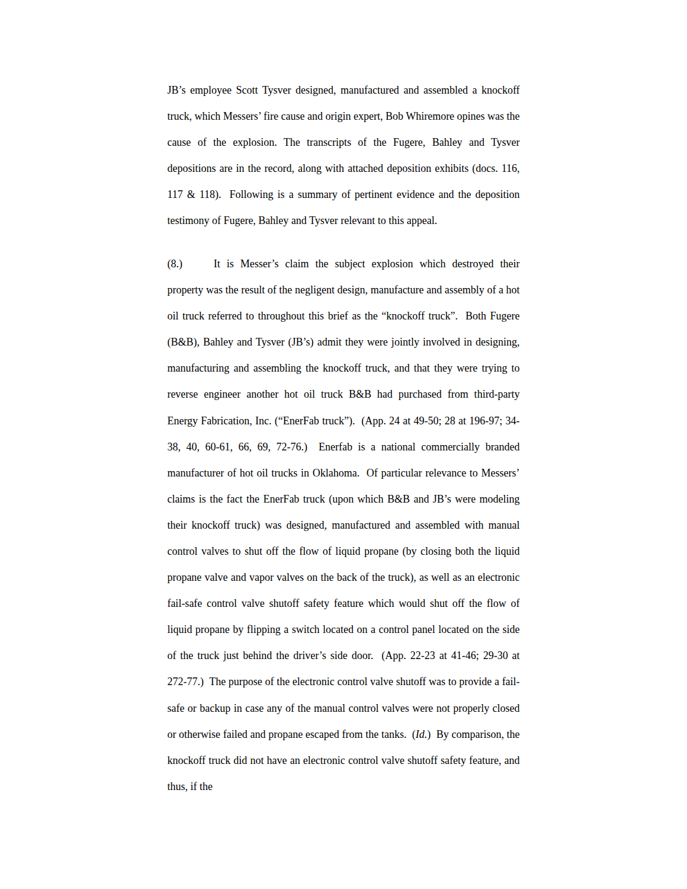JB’s employee Scott Tysver designed, manufactured and assembled a knockoff truck, which Messers’ fire cause and origin expert, Bob Whiremore opines was the cause of the explosion. The transcripts of the Fugere, Bahley and Tysver depositions are in the record, along with attached deposition exhibits (docs. 116, 117 & 118). Following is a summary of pertinent evidence and the deposition testimony of Fugere, Bahley and Tysver relevant to this appeal.
(8.) It is Messer’s claim the subject explosion which destroyed their property was the result of the negligent design, manufacture and assembly of a hot oil truck referred to throughout this brief as the “knockoff truck”. Both Fugere (B&B), Bahley and Tysver (JB’s) admit they were jointly involved in designing, manufacturing and assembling the knockoff truck, and that they were trying to reverse engineer another hot oil truck B&B had purchased from third-party Energy Fabrication, Inc. (“EnerFab truck”). (App. 24 at 49-50; 28 at 196-97; 34-38, 40, 60-61, 66, 69, 72-76.) Enerfab is a national commercially branded manufacturer of hot oil trucks in Oklahoma. Of particular relevance to Messers’ claims is the fact the EnerFab truck (upon which B&B and JB’s were modeling their knockoff truck) was designed, manufactured and assembled with manual control valves to shut off the flow of liquid propane (by closing both the liquid propane valve and vapor valves on the back of the truck), as well as an electronic fail-safe control valve shutoff safety feature which would shut off the flow of liquid propane by flipping a switch located on a control panel located on the side of the truck just behind the driver’s side door. (App. 22-23 at 41-46; 29-30 at 272-77.) The purpose of the electronic control valve shutoff was to provide a fail-safe or backup in case any of the manual control valves were not properly closed or otherwise failed and propane escaped from the tanks. (Id.) By comparison, the knockoff truck did not have an electronic control valve shutoff safety feature, and thus, if the